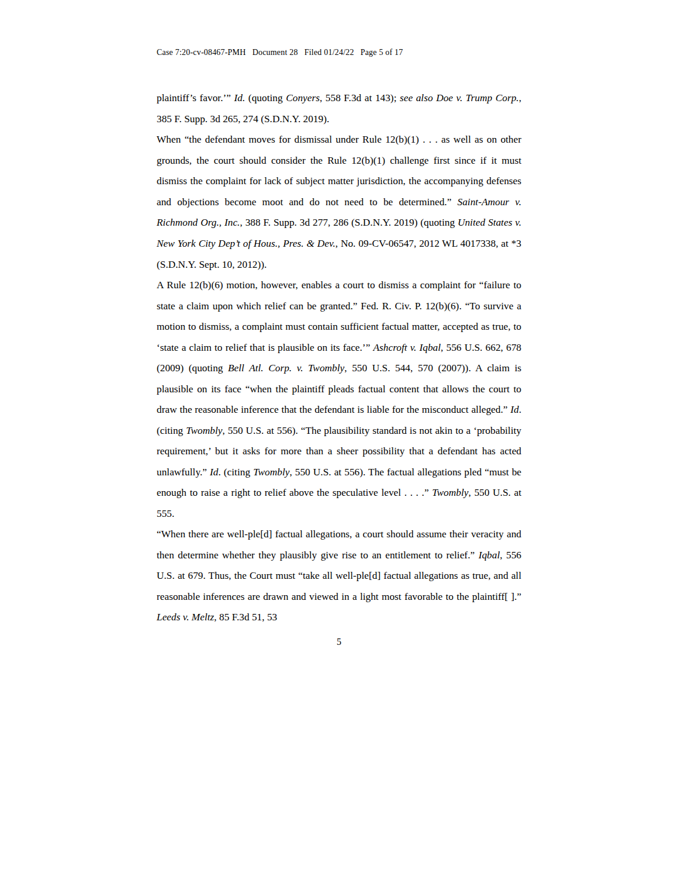Case 7:20-cv-08467-PMH Document 28 Filed 01/24/22 Page 5 of 17
plaintiff’s favor.’” Id. (quoting Conyers, 558 F.3d at 143); see also Doe v. Trump Corp., 385 F. Supp. 3d 265, 274 (S.D.N.Y. 2019).
When “the defendant moves for dismissal under Rule 12(b)(1) . . . as well as on other grounds, the court should consider the Rule 12(b)(1) challenge first since if it must dismiss the complaint for lack of subject matter jurisdiction, the accompanying defenses and objections become moot and do not need to be determined.” Saint-Amour v. Richmond Org., Inc., 388 F. Supp. 3d 277, 286 (S.D.N.Y. 2019) (quoting United States v. New York City Dep’t of Hous., Pres. & Dev., No. 09-CV-06547, 2012 WL 4017338, at *3 (S.D.N.Y. Sept. 10, 2012)).
A Rule 12(b)(6) motion, however, enables a court to dismiss a complaint for “failure to state a claim upon which relief can be granted.” Fed. R. Civ. P. 12(b)(6). “To survive a motion to dismiss, a complaint must contain sufficient factual matter, accepted as true, to ‘state a claim to relief that is plausible on its face.’” Ashcroft v. Iqbal, 556 U.S. 662, 678 (2009) (quoting Bell Atl. Corp. v. Twombly, 550 U.S. 544, 570 (2007)). A claim is plausible on its face “when the plaintiff pleads factual content that allows the court to draw the reasonable inference that the defendant is liable for the misconduct alleged.” Id. (citing Twombly, 550 U.S. at 556). “The plausibility standard is not akin to a ‘probability requirement,’ but it asks for more than a sheer possibility that a defendant has acted unlawfully.” Id. (citing Twombly, 550 U.S. at 556). The factual allegations pled “must be enough to raise a right to relief above the speculative level . . . .” Twombly, 550 U.S. at 555.
“When there are well-ple[d] factual allegations, a court should assume their veracity and then determine whether they plausibly give rise to an entitlement to relief.” Iqbal, 556 U.S. at 679. Thus, the Court must “take all well-ple[d] factual allegations as true, and all reasonable inferences are drawn and viewed in a light most favorable to the plaintiff[ ].” Leeds v. Meltz, 85 F.3d 51, 53
5